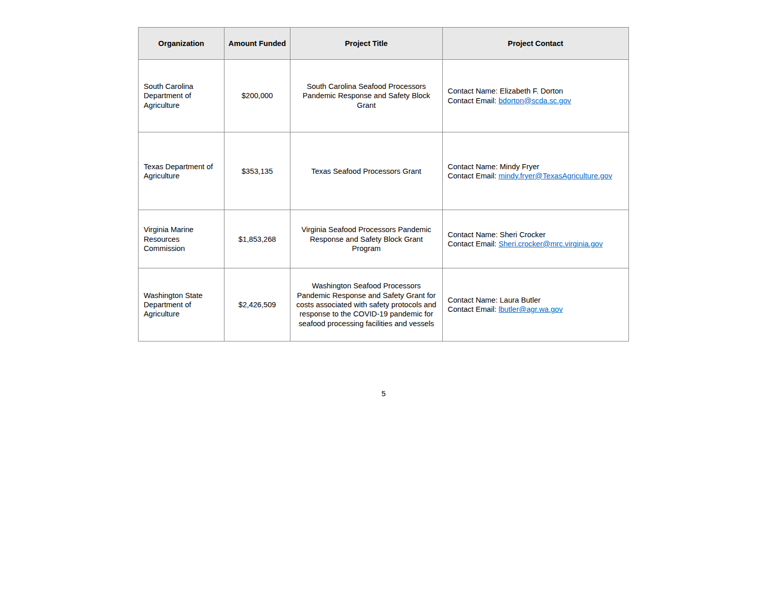| Organization | Amount Funded | Project Title | Project Contact |
| --- | --- | --- | --- |
| South Carolina Department of Agriculture | $200,000 | South Carolina Seafood Processors Pandemic Response and Safety Block Grant | Contact Name: Elizabeth F. Dorton Contact Email: bdorton@scda.sc.gov |
| Texas Department of Agriculture | $353,135 | Texas Seafood Processors Grant | Contact Name: Mindy Fryer Contact Email: mindy.fryer@TexasAgriculture.gov |
| Virginia Marine Resources Commission | $1,853,268 | Virginia Seafood Processors Pandemic Response and Safety Block Grant Program | Contact Name: Sheri Crocker Contact Email: Sheri.crocker@mrc.virginia.gov |
| Washington State Department of Agriculture | $2,426,509 | Washington Seafood Processors Pandemic Response and Safety Grant for costs associated with safety protocols and response to the COVID-19 pandemic for seafood processing facilities and vessels | Contact Name: Laura Butler Contact Email: lbutler@agr.wa.gov |
5